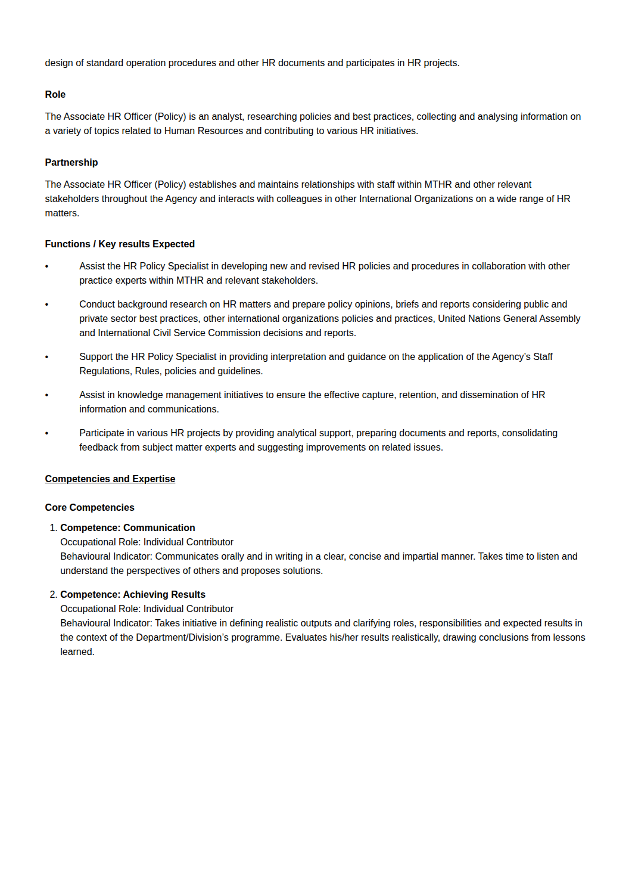design of standard operation procedures and other HR documents and participates in HR projects.
Role
The Associate HR Officer (Policy) is an analyst, researching policies and best practices, collecting and analysing information on a variety of topics related to Human Resources and contributing to various HR initiatives.
Partnership
The Associate HR Officer (Policy) establishes and maintains relationships with staff within MTHR and other relevant stakeholders throughout the Agency and interacts with colleagues in other International Organizations on a wide range of HR matters.
Functions / Key results Expected
Assist the HR Policy Specialist in developing new and revised HR policies and procedures in collaboration with other practice experts within MTHR and relevant stakeholders.
Conduct background research on HR matters and prepare policy opinions, briefs and reports considering public and private sector best practices, other international organizations policies and practices, United Nations General Assembly and International Civil Service Commission decisions and reports.
Support the HR Policy Specialist in providing interpretation and guidance on the application of the Agency’s Staff Regulations, Rules, policies and guidelines.
Assist in knowledge management initiatives to ensure the effective capture, retention, and dissemination of HR information and communications.
Participate in various HR projects by providing analytical support, preparing documents and reports, consolidating feedback from subject matter experts and suggesting improvements on related issues.
Competencies and Expertise
Core Competencies
Competence: Communication
Occupational Role: Individual Contributor
Behavioural Indicator: Communicates orally and in writing in a clear, concise and impartial manner. Takes time to listen and understand the perspectives of others and proposes solutions.
Competence: Achieving Results
Occupational Role: Individual Contributor
Behavioural Indicator: Takes initiative in defining realistic outputs and clarifying roles, responsibilities and expected results in the context of the Department/Division’s programme. Evaluates his/her results realistically, drawing conclusions from lessons learned.